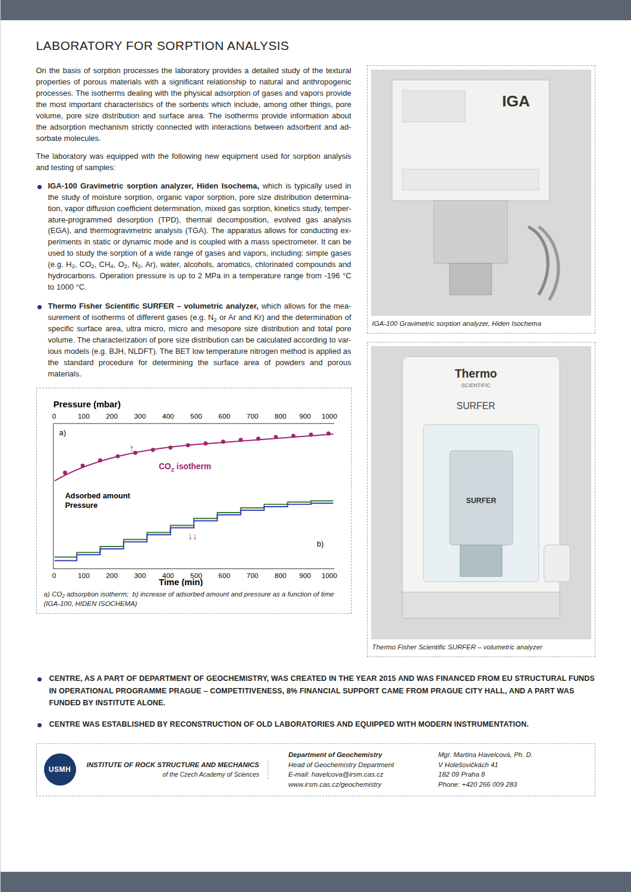Laboratory for Sorption Analysis
On the basis of sorption processes the laboratory provides a detailed study of the textural properties of porous materials with a significant relationship to natural and anthropogenic processes. The isotherms dealing with the physical adsorption of gases and vapors provide the most important characteristics of the sorbents which include, among other things, pore volume, pore size distribution and surface area. The isotherms provide information about the adsorption mechanism strictly connected with interactions between adsorbent and adsorbate molecules.
The laboratory was equipped with the following new equipment used for sorption analysis and testing of samples:
IGA-100 Gravimetric sorption analyzer, Hiden Isochema, which is typically used in the study of moisture sorption, organic vapor sorption, pore size distribution determination, vapor diffusion coefficient determination, mixed gas sorption, kinetics study, temperature-programmed desorption (TPD), thermal decomposition, evolved gas analysis (EGA), and thermogravimetric analysis (TGA). The apparatus allows for conducting experiments in static or dynamic mode and is coupled with a mass spectrometer. It can be used to study the sorption of a wide range of gases and vapors, including: simple gases (e.g. H2, CO2, CH4, O2, N2, Ar), water, alcohols, aromatics, chlorinated compounds and hydrocarbons. Operation pressure is up to 2 MPa in a temperature range from -196 °C to 1000 °C.
Thermo Fisher Scientific SURFER – volumetric analyzer, which allows for the measurement of isotherms of different gases (e.g. N2 or Ar and Kr) and the determination of specific surface area, ultra micro, micro and mesopore size distribution and total pore volume. The characterization of pore size distribution can be calculated according to various models (e.g. BJH, NLDFT). The BET low temperature nitrogen method is applied as the standard procedure for determining the surface area of powders and porous materials.
a) CO2 adsorption isotherm; b) increase of adsorbed amount and pressure as a function of time (IGA-100, HIDEN ISOCHEMA)
IGA-100 Gravimetric sorption analyzer, Hiden Isochema
Thermo Fisher Scientific SURFER – volumetric analyzer
Centre, as a part of Department of Geochemistry, was created in the year 2015 and was financed from EU structural funds in Operational Programme Prague – Competitiveness, 8% financial support came from Prague City Hall, and a part was funded by Institute alone.
Centre was established by reconstruction of old laboratories and equipped with modern instrumentation.
USMH
INSTITUTE OF ROCK STRUCTURE AND MECHANICS
of the Czech Academy of Sciences
Department of Geochemistry
Head of Geochemistry Department
E-mail: havelcova@irsm.cas.cz
www.irsm.cas.cz/geochemistry
Mgr. Martina Havelcová, Ph. D.
V Holešovičkách 41
182 09 Praha 8
Phone: +420 266 009 283